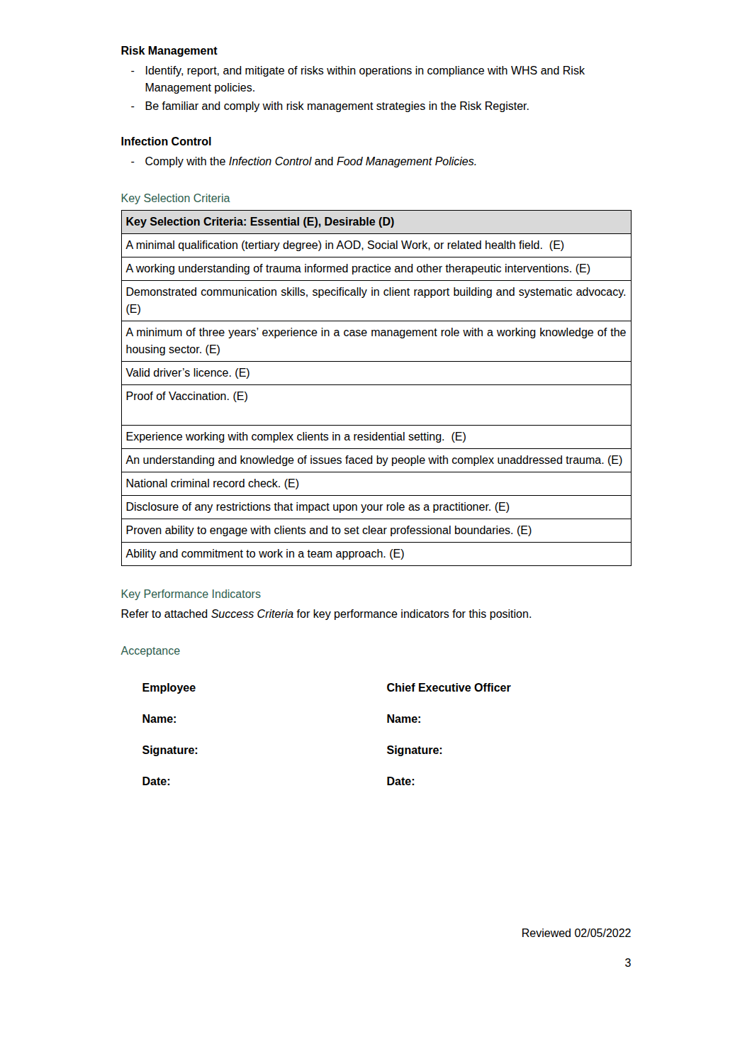Risk Management
Identify, report, and mitigate of risks within operations in compliance with WHS and Risk Management policies.
Be familiar and comply with risk management strategies in the Risk Register.
Infection Control
Comply with the Infection Control and Food Management Policies.
Key Selection Criteria
| Key Selection Criteria: Essential (E), Desirable (D) |
| --- |
| A minimal qualification (tertiary degree) in AOD, Social Work, or related health field. (E) |
| A working understanding of trauma informed practice and other therapeutic interventions. (E) |
| Demonstrated communication skills, specifically in client rapport building and systematic advocacy. (E) |
| A minimum of three years’ experience in a case management role with a working knowledge of the housing sector. (E) |
| Valid driver’s licence. (E) |
| Proof of Vaccination. (E) |
| Experience working with complex clients in a residential setting. (E) |
| An understanding and knowledge of issues faced by people with complex unaddressed trauma. (E) |
| National criminal record check. (E) |
| Disclosure of any restrictions that impact upon your role as a practitioner. (E) |
| Proven ability to engage with clients and to set clear professional boundaries. (E) |
| Ability and commitment to work in a team approach. (E) |
Key Performance Indicators
Refer to attached Success Criteria for key performance indicators for this position.
Acceptance
| Employee | Chief Executive Officer |
| Name: | Name: |
| Signature: | Signature: |
| Date: | Date: |
Reviewed 02/05/2022
3